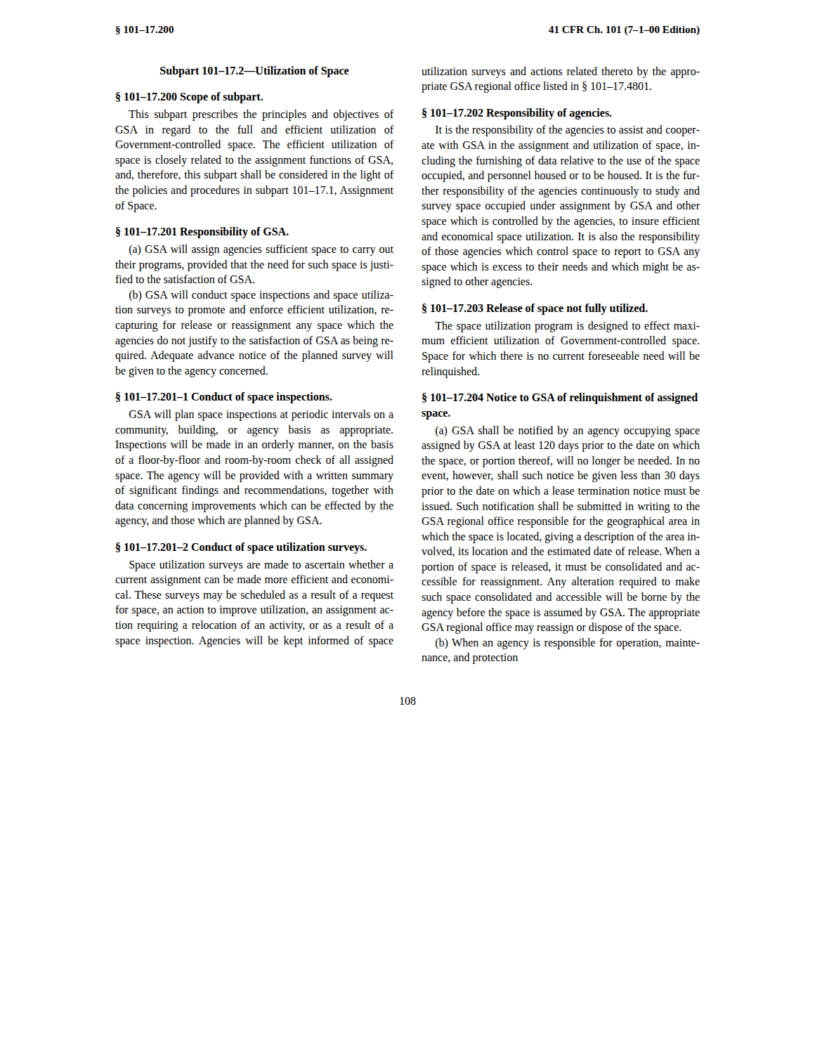§ 101–17.200 41 CFR Ch. 101 (7–1–00 Edition)
Subpart 101–17.2—Utilization of Space
§ 101–17.200 Scope of subpart.
This subpart prescribes the principles and objectives of GSA in regard to the full and efficient utilization of Government-controlled space. The efficient utilization of space is closely related to the assignment functions of GSA, and, therefore, this subpart shall be considered in the light of the policies and procedures in subpart 101–17.1, Assignment of Space.
§ 101–17.201 Responsibility of GSA.
(a) GSA will assign agencies sufficient space to carry out their programs, provided that the need for such space is justified to the satisfaction of GSA.
(b) GSA will conduct space inspections and space utilization surveys to promote and enforce efficient utilization, recapturing for release or reassignment any space which the agencies do not justify to the satisfaction of GSA as being required. Adequate advance notice of the planned survey will be given to the agency concerned.
§ 101–17.201–1 Conduct of space inspections.
GSA will plan space inspections at periodic intervals on a community, building, or agency basis as appropriate. Inspections will be made in an orderly manner, on the basis of a floor-by-floor and room-by-room check of all assigned space. The agency will be provided with a written summary of significant findings and recommendations, together with data concerning improvements which can be effected by the agency, and those which are planned by GSA.
§ 101–17.201–2 Conduct of space utilization surveys.
Space utilization surveys are made to ascertain whether a current assignment can be made more efficient and economical. These surveys may be scheduled as a result of a request for space, an action to improve utilization, an assignment action requiring a relocation of an activity, or as a result of a space inspection. Agencies will be kept informed of space utilization surveys and actions related thereto by the appropriate GSA regional office listed in § 101–17.4801.
§ 101–17.202 Responsibility of agencies.
It is the responsibility of the agencies to assist and cooperate with GSA in the assignment and utilization of space, including the furnishing of data relative to the use of the space occupied, and personnel housed or to be housed. It is the further responsibility of the agencies continuously to study and survey space occupied under assignment by GSA and other space which is controlled by the agencies, to insure efficient and economical space utilization. It is also the responsibility of those agencies which control space to report to GSA any space which is excess to their needs and which might be assigned to other agencies.
§ 101–17.203 Release of space not fully utilized.
The space utilization program is designed to effect maximum efficient utilization of Government-controlled space. Space for which there is no current foreseeable need will be relinquished.
§ 101–17.204 Notice to GSA of relinquishment of assigned space.
(a) GSA shall be notified by an agency occupying space assigned by GSA at least 120 days prior to the date on which the space, or portion thereof, will no longer be needed. In no event, however, shall such notice be given less than 30 days prior to the date on which a lease termination notice must be issued. Such notification shall be submitted in writing to the GSA regional office responsible for the geographical area in which the space is located, giving a description of the area involved, its location and the estimated date of release. When a portion of space is released, it must be consolidated and accessible for reassignment. Any alteration required to make such space consolidated and accessible will be borne by the agency before the space is assumed by GSA. The appropriate GSA regional office may reassign or dispose of the space.
(b) When an agency is responsible for operation, maintenance, and protection
108